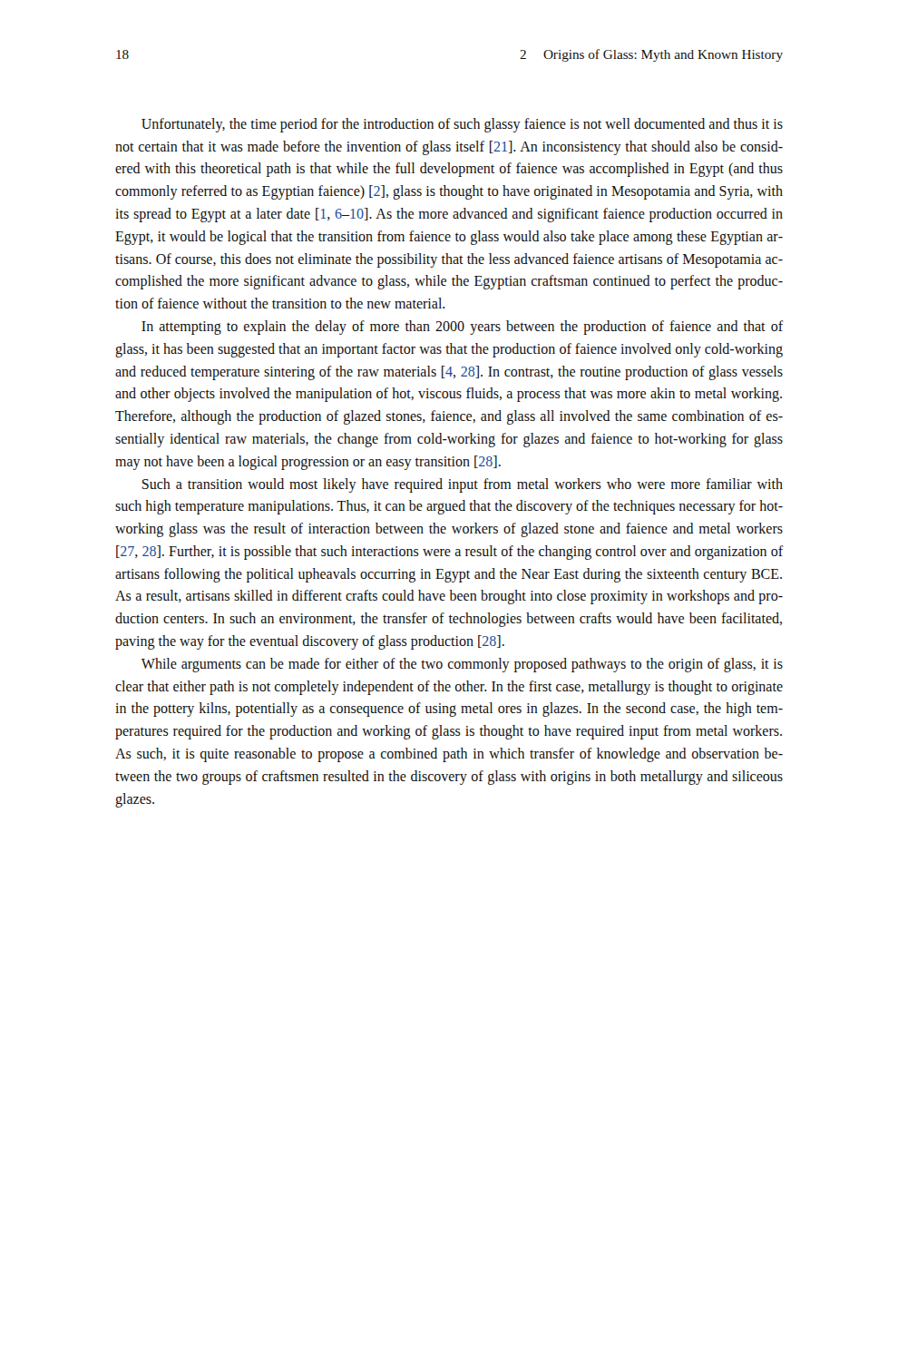18 2 Origins of Glass: Myth and Known History
Unfortunately, the time period for the introduction of such glassy faience is not well documented and thus it is not certain that it was made before the invention of glass itself [21]. An inconsistency that should also be considered with this theoretical path is that while the full development of faience was accomplished in Egypt (and thus commonly referred to as Egyptian faience) [2], glass is thought to have originated in Mesopotamia and Syria, with its spread to Egypt at a later date [1, 6–10]. As the more advanced and significant faience production occurred in Egypt, it would be logical that the transition from faience to glass would also take place among these Egyptian artisans. Of course, this does not eliminate the possibility that the less advanced faience artisans of Mesopotamia accomplished the more significant advance to glass, while the Egyptian craftsman continued to perfect the production of faience without the transition to the new material.
In attempting to explain the delay of more than 2000 years between the production of faience and that of glass, it has been suggested that an important factor was that the production of faience involved only cold-working and reduced temperature sintering of the raw materials [4, 28]. In contrast, the routine production of glass vessels and other objects involved the manipulation of hot, viscous fluids, a process that was more akin to metal working. Therefore, although the production of glazed stones, faience, and glass all involved the same combination of essentially identical raw materials, the change from cold-working for glazes and faience to hot-working for glass may not have been a logical progression or an easy transition [28].
Such a transition would most likely have required input from metal workers who were more familiar with such high temperature manipulations. Thus, it can be argued that the discovery of the techniques necessary for hot-working glass was the result of interaction between the workers of glazed stone and faience and metal workers [27, 28]. Further, it is possible that such interactions were a result of the changing control over and organization of artisans following the political upheavals occurring in Egypt and the Near East during the sixteenth century BCE. As a result, artisans skilled in different crafts could have been brought into close proximity in workshops and production centers. In such an environment, the transfer of technologies between crafts would have been facilitated, paving the way for the eventual discovery of glass production [28].
While arguments can be made for either of the two commonly proposed pathways to the origin of glass, it is clear that either path is not completely independent of the other. In the first case, metallurgy is thought to originate in the pottery kilns, potentially as a consequence of using metal ores in glazes. In the second case, the high temperatures required for the production and working of glass is thought to have required input from metal workers. As such, it is quite reasonable to propose a combined path in which transfer of knowledge and observation between the two groups of craftsmen resulted in the discovery of glass with origins in both metallurgy and siliceous glazes.